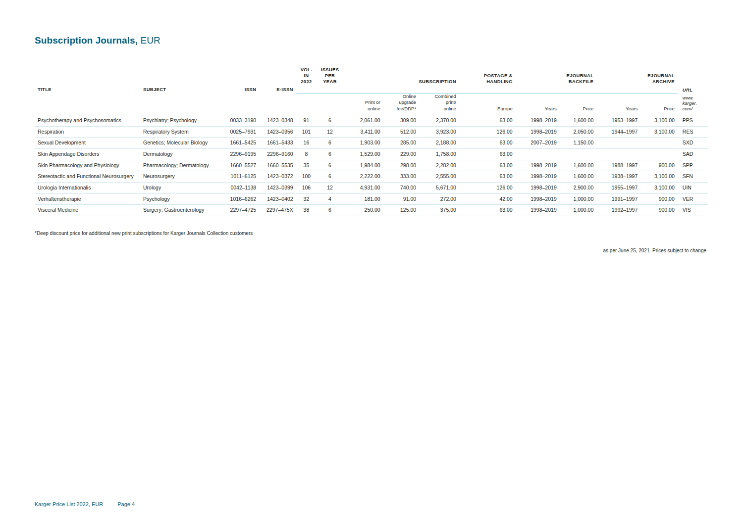Subscription Journals, EUR
| TITLE | SUBJECT | ISSN | e-ISSN | VOL. IN 2022 | ISSUES PER YEAR | SUBSCRIPTION | POSTAGE & HANDLING | eJOURNAL BACKFILE | eJOURNAL ARCHIVE | URL |
| --- | --- | --- | --- | --- | --- | --- | --- | --- | --- | --- |
| | | | | | | Print or online | Online upgrade fee/DDP* | Combined print/ online | Europe | Years | Price | Years | Price | www. karger. com/ |
| Psychotherapy and Psychosomatics | Psychiatry; Psychology | 0033–3190 | 1423–0348 | 91 | 6 | 2,061.00 | 309.00 | 2,370.00 | 63.00 | 1998–2019 | 1,600.00 | 1953–1997 | 3,100.00 | PPS |
| Respiration | Respiratory System | 0025–7931 | 1423–0356 | 101 | 12 | 3,411.00 | 512.00 | 3,923.00 | 126.00 | 1998–2019 | 2,050.00 | 1944–1997 | 3,100.00 | RES |
| Sexual Development | Genetics; Molecular Biology | 1661–5425 | 1661–5433 | 16 | 6 | 1,903.00 | 285.00 | 2,188.00 | 63.00 | 2007–2019 | 1,150.00 | | | SXD |
| Skin Appendage Disorders | Dermatology | 2296–9195 | 2296–9160 | 8 | 6 | 1,529.00 | 229.00 | 1,758.00 | 63.00 | | | | | SAD |
| Skin Pharmacology and Physiology | Pharmacology; Dermatology | 1660–5527 | 1660–5535 | 35 | 6 | 1,984.00 | 298.00 | 2,282.00 | 63.00 | 1998–2019 | 1,600.00 | 1988–1997 | 900.00 | SPP |
| Stereotactic and Functional Neurosurgery | Neurosurgery | 1011–6125 | 1423–0372 | 100 | 6 | 2,222.00 | 333.00 | 2,555.00 | 63.00 | 1998–2019 | 1,600.00 | 1938–1997 | 3,100.00 | SFN |
| Urologia Internationalis | Urology | 0042–1138 | 1423–0399 | 106 | 12 | 4,931.00 | 740.00 | 5,671.00 | 126.00 | 1998–2019 | 2,900.00 | 1955–1997 | 3,100.00 | UIN |
| Verhaltenstherapie | Psychology | 1016–6262 | 1423–0402 | 32 | 4 | 181.00 | 91.00 | 272.00 | 42.00 | 1998–2019 | 1,000.00 | 1991–1997 | 900.00 | VER |
| Visceral Medicine | Surgery; Gastroenterology | 2297–4725 | 2297–475X | 38 | 6 | 250.00 | 125.00 | 375.00 | 63.00 | 1998–2019 | 1,000.00 | 1992–1997 | 900.00 | VIS |
*Deep discount price for additional new print subscriptions for Karger Journals Collection customers
as per June 25, 2021. Prices subject to change
Karger Price List 2022, EUR Page 4